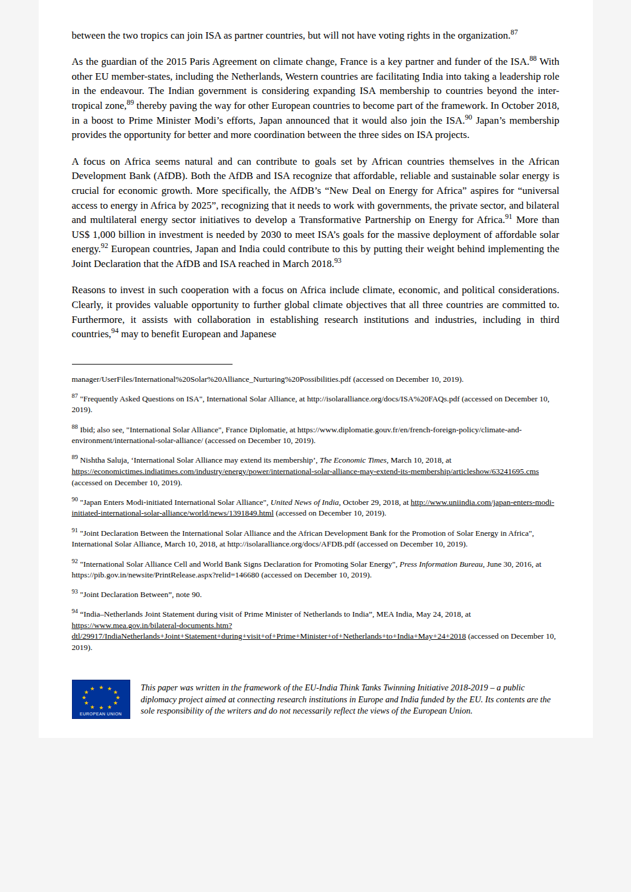between the two tropics can join ISA as partner countries, but will not have voting rights in the organization.87
As the guardian of the 2015 Paris Agreement on climate change, France is a key partner and funder of the ISA.88 With other EU member-states, including the Netherlands, Western countries are facilitating India into taking a leadership role in the endeavour. The Indian government is considering expanding ISA membership to countries beyond the inter-tropical zone,89 thereby paving the way for other European countries to become part of the framework. In October 2018, in a boost to Prime Minister Modi’s efforts, Japan announced that it would also join the ISA.90 Japan’s membership provides the opportunity for better and more coordination between the three sides on ISA projects.
A focus on Africa seems natural and can contribute to goals set by African countries themselves in the African Development Bank (AfDB). Both the AfDB and ISA recognize that affordable, reliable and sustainable solar energy is crucial for economic growth. More specifically, the AfDB’s “New Deal on Energy for Africa” aspires for “universal access to energy in Africa by 2025”, recognizing that it needs to work with governments, the private sector, and bilateral and multilateral energy sector initiatives to develop a Transformative Partnership on Energy for Africa.91 More than US$ 1,000 billion in investment is needed by 2030 to meet ISA’s goals for the massive deployment of affordable solar energy.92 European countries, Japan and India could contribute to this by putting their weight behind implementing the Joint Declaration that the AfDB and ISA reached in March 2018.93
Reasons to invest in such cooperation with a focus on Africa include climate, economic, and political considerations. Clearly, it provides valuable opportunity to further global climate objectives that all three countries are committed to. Furthermore, it assists with collaboration in establishing research institutions and industries, including in third countries,94 may to benefit European and Japanese
manager/UserFiles/International%20Solar%20Alliance_Nurturing%20Possibilities.pdf (accessed on December 10, 2019).
87 "Frequently Asked Questions on ISA", International Solar Alliance, at http://isolaralliance.org/docs/ISA%20FAQs.pdf (accessed on December 10, 2019).
88 Ibid; also see, "International Solar Alliance", France Diplomatie, at https://www.diplomatie.gouv.fr/en/french-foreign-policy/climate-and-environment/international-solar-alliance/ (accessed on December 10, 2019).
89 Nishtha Saluja, ‘International Solar Alliance may extend its membership’, The Economic Times, March 10, 2018, at https://economictimes.indiatimes.com/industry/energy/power/international-solar-alliance-may-extend-its-membership/articleshow/63241695.cms (accessed on December 10, 2019).
90 "Japan Enters Modi-initiated International Solar Alliance", United News of India, October 29, 2018, at http://www.uniindia.com/japan-enters-modi-initiated-international-solar-alliance/world/news/1391849.html (accessed on December 10, 2019).
91 "Joint Declaration Between the International Solar Alliance and the African Development Bank for the Promotion of Solar Energy in Africa", International Solar Alliance, March 10, 2018, at http://isolaralliance.org/docs/AFDB.pdf (accessed on December 10, 2019).
92 "International Solar Alliance Cell and World Bank Signs Declaration for Promoting Solar Energy", Press Information Bureau, June 30, 2016, at https://pib.gov.in/newsite/PrintRelease.aspx?relid=146680 (accessed on December 10, 2019).
93 "Joint Declaration Between”, note 90.
94 “India–Netherlands Joint Statement during visit of Prime Minister of Netherlands to India”, MEA India, May 24, 2018, at https://www.mea.gov.in/bilateral-documents.htm?dtl/29917/IndiaNetherlands+Joint+Statement+during+visit+of+Prime+Minister+of+Netherlands+to+India+May+24+2018 (accessed on December 10, 2019).
★ ★ ★ ★ ★ ★ ★ ★ ★ ★ ★ ★
EUROPEAN UNION
This paper was written in the framework of the EU-India Think Tanks Twinning Initiative 2018-2019 – a public diplomacy project aimed at connecting research institutions in Europe and India funded by the EU. Its contents are the sole responsibility of the writers and do not necessarily reflect the views of the European Union.